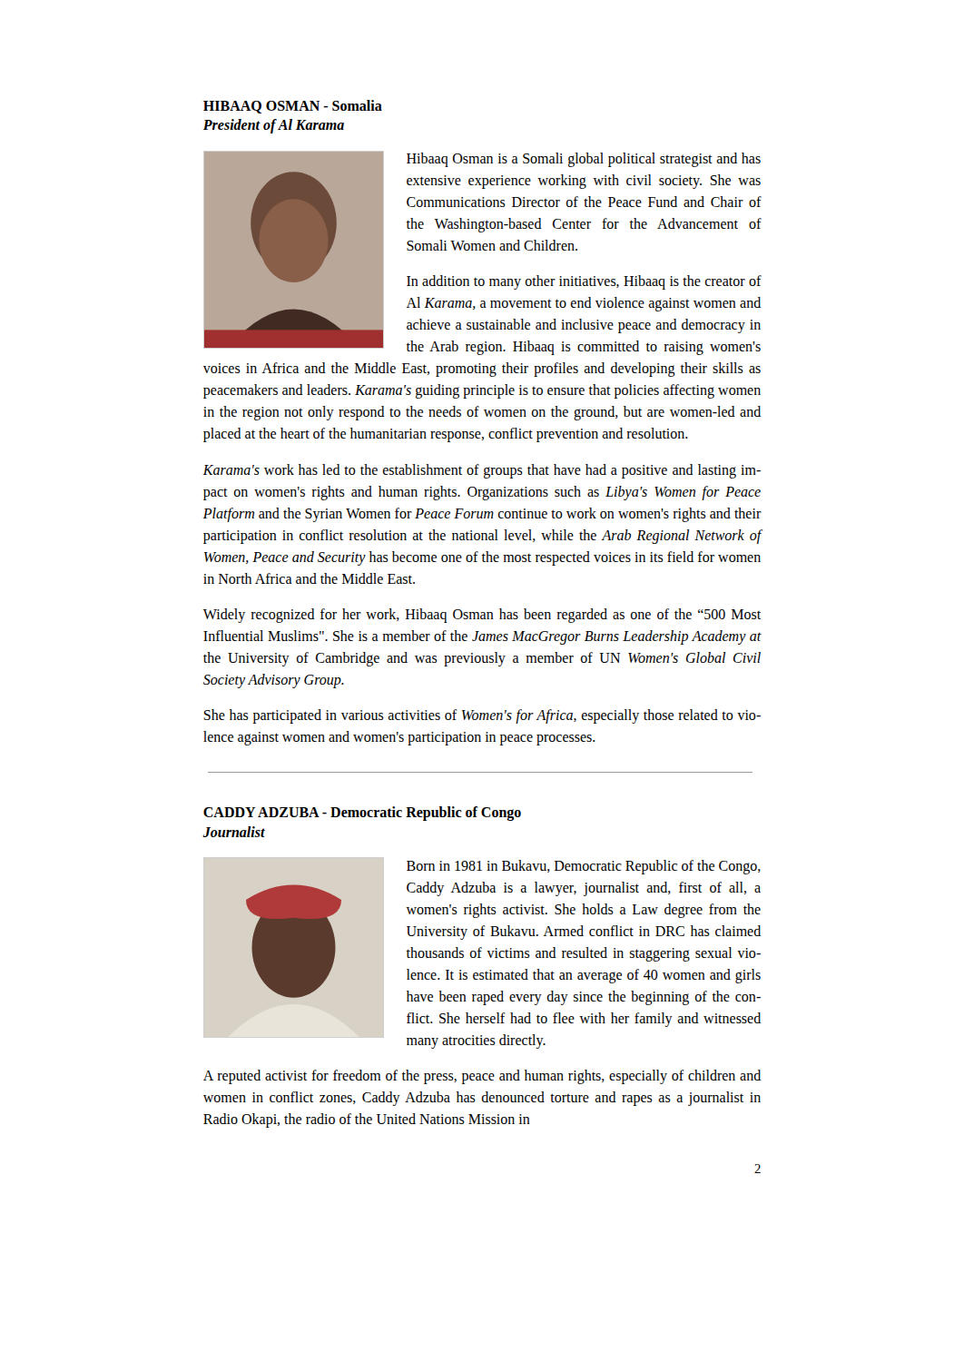HIBAAQ OSMAN - Somalia
President of Al Karama
Hibaaq Osman is a Somali global political strategist and has extensive experience working with civil society. She was Communications Director of the Peace Fund and Chair of the Washington-based Center for the Advancement of Somali Women and Children.
In addition to many other initiatives, Hibaaq is the creator of Al Karama, a movement to end violence against women and achieve a sustainable and inclusive peace and democracy in the Arab region. Hibaaq is committed to raising women's voices in Africa and the Middle East, promoting their profiles and developing their skills as peacemakers and leaders. Karama's guiding principle is to ensure that policies affecting women in the region not only respond to the needs of women on the ground, but are women-led and placed at the heart of the humanitarian response, conflict prevention and resolution.
Karama's work has led to the establishment of groups that have had a positive and lasting impact on women's rights and human rights. Organizations such as Libya's Women for Peace Platform and the Syrian Women for Peace Forum continue to work on women's rights and their participation in conflict resolution at the national level, while the Arab Regional Network of Women, Peace and Security has become one of the most respected voices in its field for women in North Africa and the Middle East.
Widely recognized for her work, Hibaaq Osman has been regarded as one of the “500 Most Influential Muslims". She is a member of the James MacGregor Burns Leadership Academy at the University of Cambridge and was previously a member of UN Women's Global Civil Society Advisory Group.
She has participated in various activities of Women's for Africa, especially those related to violence against women and women's participation in peace processes.
CADDY ADZUBA - Democratic Republic of Congo
Journalist
Born in 1981 in Bukavu, Democratic Republic of the Congo, Caddy Adzuba is a lawyer, journalist and, first of all, a women's rights activist. She holds a Law degree from the University of Bukavu. Armed conflict in DRC has claimed thousands of victims and resulted in staggering sexual violence. It is estimated that an average of 40 women and girls have been raped every day since the beginning of the conflict. She herself had to flee with her family and witnessed many atrocities directly.
A reputed activist for freedom of the press, peace and human rights, especially of children and women in conflict zones, Caddy Adzuba has denounced torture and rapes as a journalist in Radio Okapi, the radio of the United Nations Mission in
2